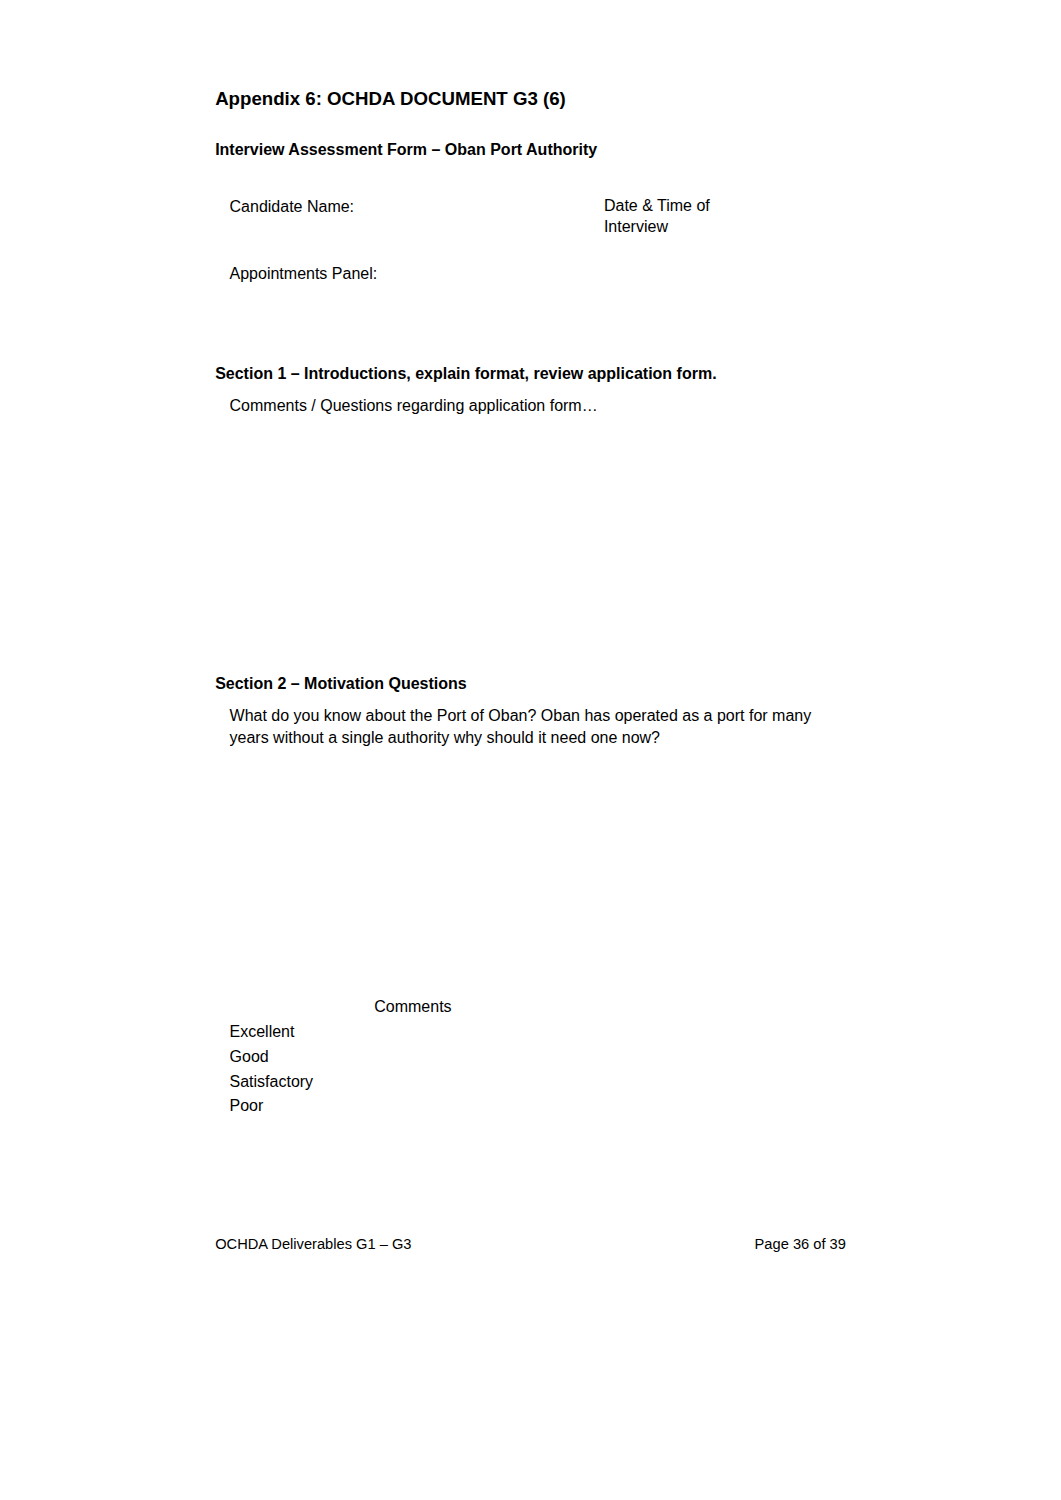Appendix 6: OCHDA DOCUMENT G3 (6)
Interview Assessment Form – Oban Port Authority
Candidate Name:
Date & Time of
Interview
Appointments Panel:
Section 1 – Introductions, explain format, review application form.
Comments / Questions regarding application form…
Section 2 – Motivation Questions
What do you know about the Port of Oban? Oban has operated as a port for many years without a single authority why should it need one now?
Comments
Excellent
Good
Satisfactory
Poor
OCHDA Deliverables G1 – G3 Page 36 of 39